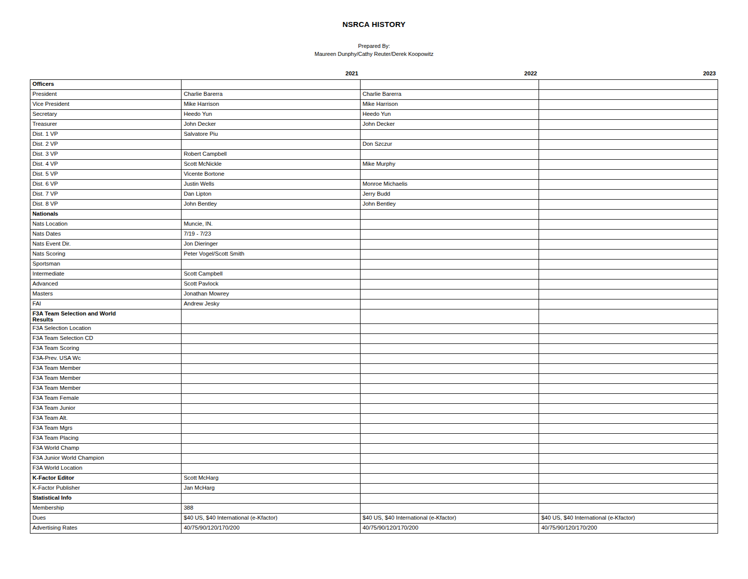NSRCA HISTORY
Prepared By:
Maureen Dunphy/Cathy Reuter/Derek Koopowitz
| | 2021 | 2022 | 2023 |
| --- | --- | --- | --- |
| Officers | | | |
| President | Charlie Barerra | Charlie Barerra | |
| Vice President | Mike Harrison | Mike Harrison | |
| Secretary | Heedo Yun | Heedo Yun | |
| Treasurer | John Decker | John Decker | |
| Dist. 1 VP | Salvatore Piu | | |
| Dist. 2 VP | | Don Szczur | |
| Dist. 3 VP | Robert Campbell | | |
| Dist. 4 VP | Scott McNickle | Mike Murphy | |
| Dist. 5 VP | Vicente Bortone | | |
| Dist. 6 VP | Justin Wells | Monroe Michaelis | |
| Dist. 7 VP | Dan Lipton | Jerry Budd | |
| Dist. 8 VP | John Bentley | John Bentley | |
| Nationals | | | |
| Nats Location | Muncie, IN. | | |
| Nats Dates | 7/19 - 7/23 | | |
| Nats Event Dir. | Jon Dieringer | | |
| Nats Scoring | Peter Vogel/Scott Smith | | |
| Sportsman | | | |
| Intermediate | Scott Campbell | | |
| Advanced | Scott Pavlock | | |
| Masters | Jonathan Mowrey | | |
| FAI | Andrew Jesky | | |
| F3A Team Selection and World Results | | | |
| F3A Selection Location | | | |
| F3A Team Selection CD | | | |
| F3A Team Scoring | | | |
| F3A-Prev. USA Wc | | | |
| F3A Team Member | | | |
| F3A Team Member | | | |
| F3A Team Member | | | |
| F3A Team Female | | | |
| F3A Team Junior | | | |
| F3A Team Alt. | | | |
| F3A Team Mgrs | | | |
| F3A Team Placing | | | |
| F3A World Champ | | | |
| F3A Junior World Champion | | | |
| F3A World Location | | | |
| K-Factor Editor | Scott McHarg | | |
| K-Factor Publisher | Jan McHarg | | |
| Statistical Info | | | |
| Membership | 388 | | |
| Dues | $40 US, $40 International (e-Kfactor) | $40 US, $40 International (e-Kfactor) | $40 US, $40 International (e-Kfactor) |
| Advertising Rates | 40/75/90/120/170/200 | 40/75/90/120/170/200 | 40/75/90/120/170/200 |